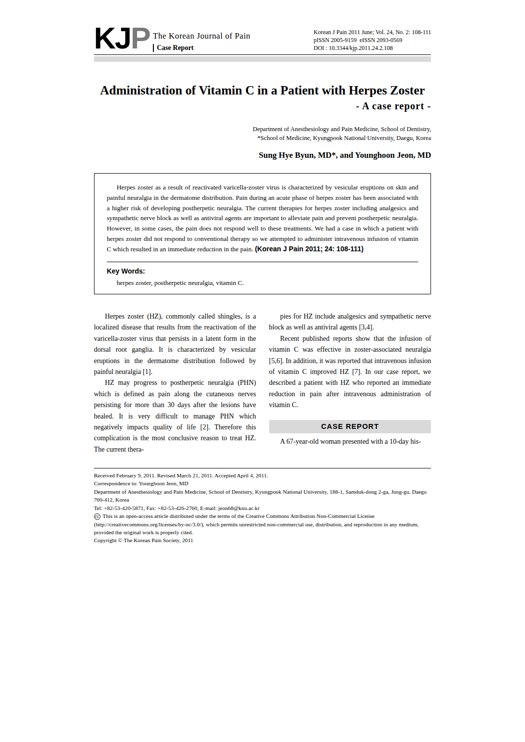KJP
The Korean Journal of Pain
Case Report
Korean J Pain 2011 June; Vol. 24, No. 2: 108-111
pISSN 2005-9159 eISSN 2093-0569
DOI : 10.3344/kjp.2011.24.2.108
Administration of Vitamin C in a Patient with Herpes Zoster
- A case report -
Department of Anesthesiology and Pain Medicine, School of Dentistry,
*School of Medicine, Kyungpook National University, Daegu, Korea
Sung Hye Byun, MD*, and Younghoon Jeon, MD
Herpes zoster as a result of reactivated varicella-zoster virus is characterized by vesicular eruptions on skin and painful neuralgia in the dermatome distribution. Pain during an acute phase of herpes zoster has been associated with a higher risk of developing postherpetic neuralgia. The current therapies for herpes zoster including analgesics and sympathetic nerve block as well as antiviral agents are important to alleviate pain and prevent postherpetic neuralgia. However, in some cases, the pain does not respond well to these treatments. We had a case in which a patient with herpes zoster did not respond to conventional therapy so we attempted to administer intravenous infusion of vitamin C which resulted in an immediate reduction in the pain. (Korean J Pain 2011; 24: 108-111)
Key Words:
herpes zoster, postherpetic neuralgia, vitamin C.
Herpes zoster (HZ), commonly called shingles, is a localized disease that results from the reactivation of the varicella-zoster virus that persists in a latent form in the dorsal root ganglia. It is characterized by vesicular eruptions in the dermatome distribution followed by painful neuralgia [1].
HZ may progress to postherpetic neuralgia (PHN) which is defined as pain along the cutaneous nerves persisting for more than 30 days after the lesions have healed. It is very difficult to manage PHN which negatively impacts quality of life [2]. Therefore this complication is the most conclusive reason to treat HZ. The current thera-
pies for HZ include analgesics and sympathetic nerve block as well as antiviral agents [3,4].
Recent published reports show that the infusion of vitamin C was effective in zoster-associated neuralgia [5,6]. In addition, it was reported that intravenous infusion of vitamin C improved HZ [7]. In our case report, we described a patient with HZ who reported an immediate reduction in pain after intravenous administration of vitamin C.
CASE REPORT
A 67-year-old woman presented with a 10-day his-
Received February 9, 2011. Revised March 21, 2011. Accepted April 4, 2011.
Correspondence to: Younghoon Jeon, MD
Department of Anesthesiology and Pain Medicine, School of Dentistry, Kyungpook National University, 188-1, Samduk-dong 2-ga, Jung-gu, Daegu 700-412, Korea
Tel: +82-53-420-5871, Fax: +82-53-426-2760, E-mail: jeon68@knu.ac.kr
cc This is an open-access article distributed under the terms of the Creative Commons Attribution Non-Commercial License (http://creativecommons.org/licenses/by-nc/3.0/), which permits unrestricted non-commercial use, distribution, and reproduction in any medium, provided the original work is properly cited.
Copyright © The Korean Pain Society, 2011